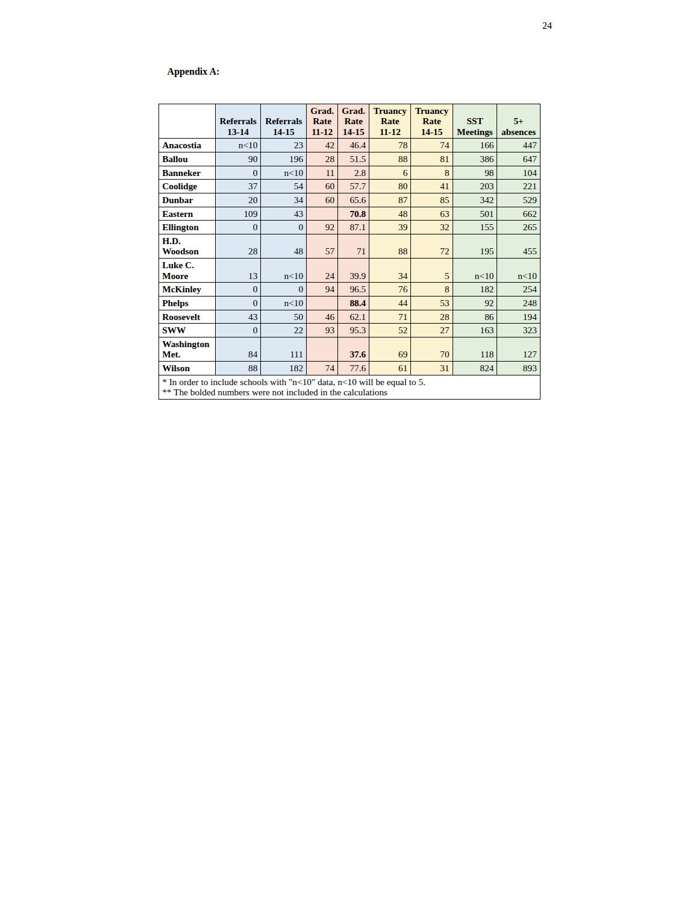24
Appendix A:
| | Referrals 13-14 | Referrals 14-15 | Grad. Rate 11-12 | Grad. Rate 14-15 | Truancy Rate 11-12 | Truancy Rate 14-15 | SST Meetings | 5+ absences |
| --- | --- | --- | --- | --- | --- | --- | --- | --- |
| Anacostia | n<10 | 23 | 42 | 46.4 | 78 | 74 | 166 | 447 |
| Ballou | 90 | 196 | 28 | 51.5 | 88 | 81 | 386 | 647 |
| Banneker | 0 | n<10 | 11 | 2.8 | 6 | 8 | 98 | 104 |
| Coolidge | 37 | 54 | 60 | 57.7 | 80 | 41 | 203 | 221 |
| Dunbar | 20 | 34 | 60 | 65.6 | 87 | 85 | 342 | 529 |
| Eastern | 109 | 43 | | 70.8 | 48 | 63 | 501 | 662 |
| Ellington | 0 | 0 | 92 | 87.1 | 39 | 32 | 155 | 265 |
| H.D. Woodson | 28 | 48 | 57 | 71 | 88 | 72 | 195 | 455 |
| Luke C. Moore | 13 | n<10 | 24 | 39.9 | 34 | 5 | n<10 | n<10 |
| McKinley | 0 | 0 | 94 | 96.5 | 76 | 8 | 182 | 254 |
| Phelps | 0 | n<10 | | 88.4 | 44 | 53 | 92 | 248 |
| Roosevelt | 43 | 50 | 46 | 62.1 | 71 | 28 | 86 | 194 |
| SWW | 0 | 22 | 93 | 95.3 | 52 | 27 | 163 | 323 |
| Washington Met. | 84 | 111 | | 37.6 | 69 | 70 | 118 | 127 |
| Wilson | 88 | 182 | 74 | 77.6 | 61 | 31 | 824 | 893 |
| * In order to include schools with "n<10" data, n<10 will be equal to 5. ** The bolded numbers were not included in the calculations |